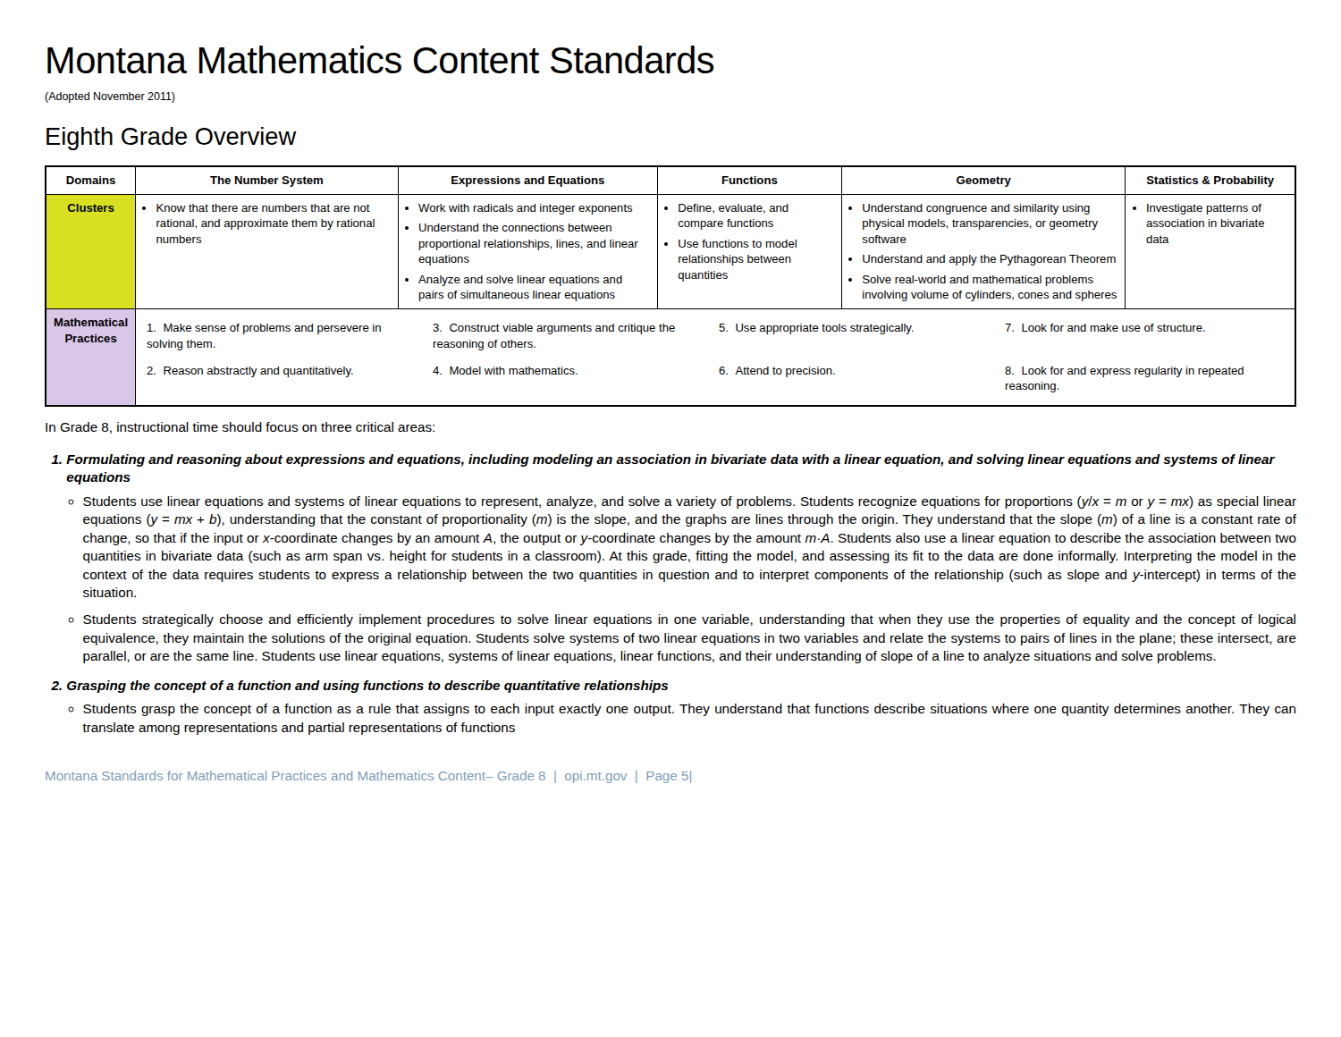Montana Mathematics Content Standards
(Adopted November 2011)
Eighth Grade Overview
| Domains | The Number System | Expressions and Equations | Functions | Geometry | Statistics & Probability |
| --- | --- | --- | --- | --- | --- |
| Clusters | Know that there are numbers that are not rational, and approximate them by rational numbers | Work with radicals and integer exponents Understand the connections between proportional relationships, lines, and linear equations Analyze and solve linear equations and pairs of simultaneous linear equations | Define, evaluate, and compare functions Use functions to model relationships between quantities | Understand congruence and similarity using physical models, transparencies, or geometry software Understand and apply the Pythagorean Theorem Solve real-world and mathematical problems involving volume of cylinders, cones and spheres | Investigate patterns of association in bivariate data |
| Mathematical Practices | / 1. Make sense of problems and persevere in solving them. / 3. Construct viable arguments and critique the reasoning of others. / 5. Use appropriate tools strategically. / 7. Look for and make use of structure. / / 2. Reason abstractly and quantitatively. / 4. Model with mathematics. / 6. Attend to precision. / 8. Look for and express regularity in repeated reasoning. / |
In Grade 8, instructional time should focus on three critical areas:
Formulating and reasoning about expressions and equations, including modeling an association in bivariate data with a linear equation, and solving linear equations and systems of linear equations
Students use linear equations and systems of linear equations to represent, analyze, and solve a variety of problems. Students recognize equations for proportions (y/x = m or y = mx) as special linear equations (y = mx + b), understanding that the constant of proportionality (m) is the slope, and the graphs are lines through the origin. They understand that the slope (m) of a line is a constant rate of change, so that if the input or x-coordinate changes by an amount A, the output or y-coordinate changes by the amount m·A. Students also use a linear equation to describe the association between two quantities in bivariate data (such as arm span vs. height for students in a classroom). At this grade, fitting the model, and assessing its fit to the data are done informally. Interpreting the model in the context of the data requires students to express a relationship between the two quantities in question and to interpret components of the relationship (such as slope and y-intercept) in terms of the situation.
Students strategically choose and efficiently implement procedures to solve linear equations in one variable, understanding that when they use the properties of equality and the concept of logical equivalence, they maintain the solutions of the original equation. Students solve systems of two linear equations in two variables and relate the systems to pairs of lines in the plane; these intersect, are parallel, or are the same line. Students use linear equations, systems of linear equations, linear functions, and their understanding of slope of a line to analyze situations and solve problems.
Grasping the concept of a function and using functions to describe quantitative relationships
Students grasp the concept of a function as a rule that assigns to each input exactly one output. They understand that functions describe situations where one quantity determines another. They can translate among representations and partial representations of functions
Montana Standards for Mathematical Practices and Mathematics Content– Grade 8 | opi.mt.gov | Page 5|